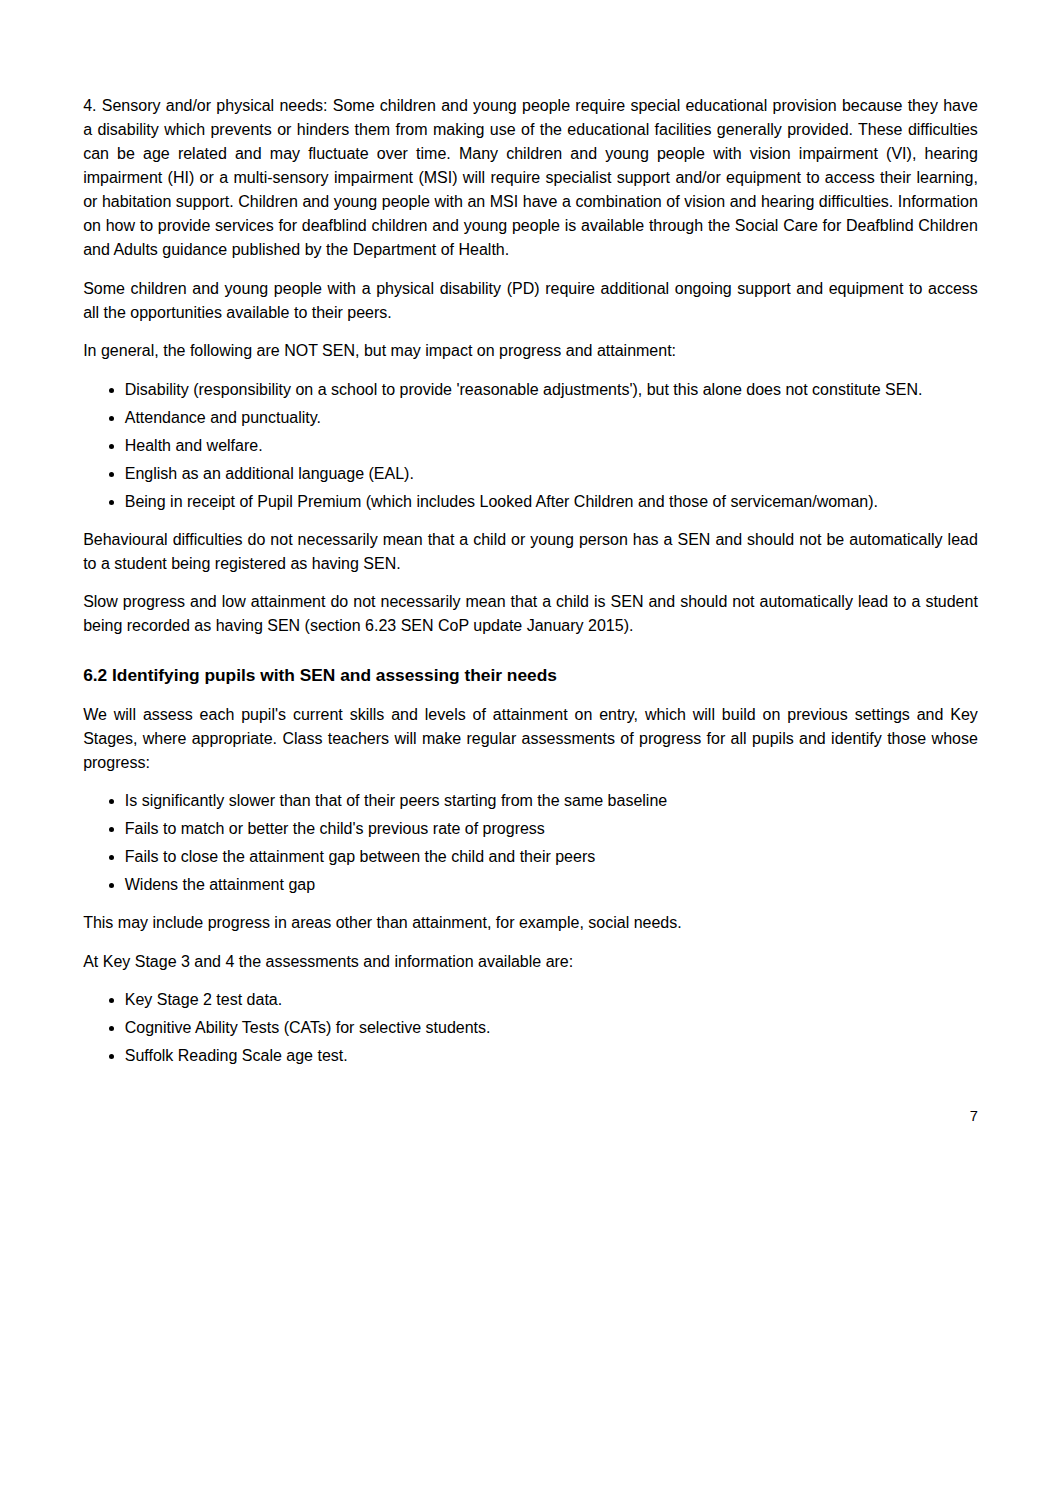4. Sensory and/or physical needs: Some children and young people require special educational provision because they have a disability which prevents or hinders them from making use of the educational facilities generally provided. These difficulties can be age related and may fluctuate over time. Many children and young people with vision impairment (VI), hearing impairment (HI) or a multi-sensory impairment (MSI) will require specialist support and/or equipment to access their learning, or habitation support. Children and young people with an MSI have a combination of vision and hearing difficulties. Information on how to provide services for deafblind children and young people is available through the Social Care for Deafblind Children and Adults guidance published by the Department of Health.
Some children and young people with a physical disability (PD) require additional ongoing support and equipment to access all the opportunities available to their peers.
In general, the following are NOT SEN, but may impact on progress and attainment:
Disability (responsibility on a school to provide 'reasonable adjustments'), but this alone does not constitute SEN.
Attendance and punctuality.
Health and welfare.
English as an additional language (EAL).
Being in receipt of Pupil Premium (which includes Looked After Children and those of serviceman/woman).
Behavioural difficulties do not necessarily mean that a child or young person has a SEN and should not be automatically lead to a student being registered as having SEN.
Slow progress and low attainment do not necessarily mean that a child is SEN and should not automatically lead to a student being recorded as having SEN (section 6.23 SEN CoP update January 2015).
6.2 Identifying pupils with SEN and assessing their needs
We will assess each pupil's current skills and levels of attainment on entry, which will build on previous settings and Key Stages, where appropriate. Class teachers will make regular assessments of progress for all pupils and identify those whose progress:
Is significantly slower than that of their peers starting from the same baseline
Fails to match or better the child's previous rate of progress
Fails to close the attainment gap between the child and their peers
Widens the attainment gap
This may include progress in areas other than attainment, for example, social needs.
At Key Stage 3 and 4 the assessments and information available are:
Key Stage 2 test data.
Cognitive Ability Tests (CATs) for selective students.
Suffolk Reading Scale age test.
7